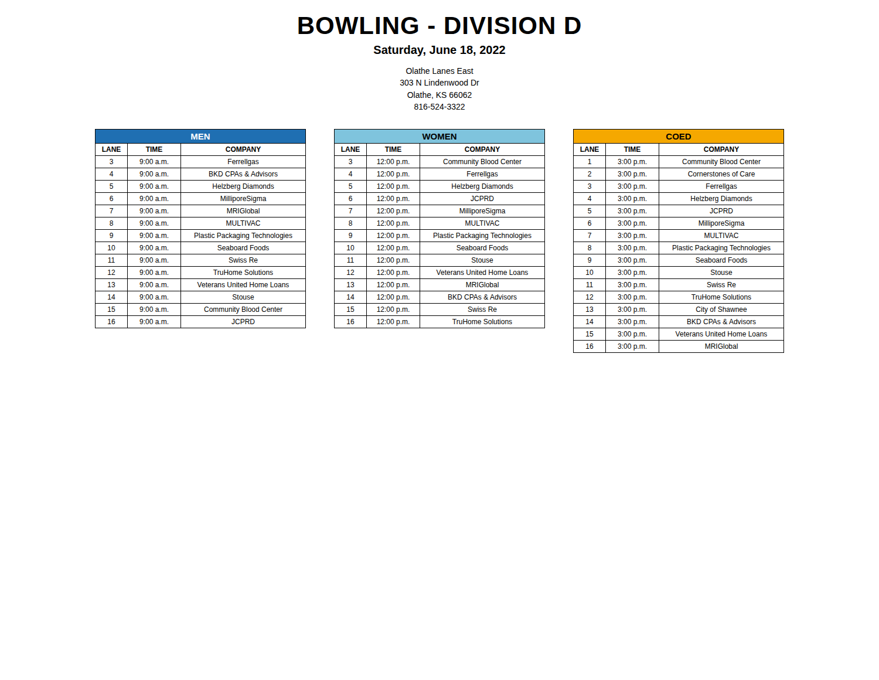BOWLING - DIVISION D
Saturday, June 18, 2022
Olathe Lanes East
303 N Lindenwood Dr
Olathe, KS 66062
816-524-3322
MEN
| LANE | TIME | COMPANY |
| --- | --- | --- |
| 3 | 9:00 a.m. | Ferrellgas |
| 4 | 9:00 a.m. | BKD CPAs & Advisors |
| 5 | 9:00 a.m. | Helzberg Diamonds |
| 6 | 9:00 a.m. | MilliporeSigma |
| 7 | 9:00 a.m. | MRIGlobal |
| 8 | 9:00 a.m. | MULTIVAC |
| 9 | 9:00 a.m. | Plastic Packaging Technologies |
| 10 | 9:00 a.m. | Seaboard Foods |
| 11 | 9:00 a.m. | Swiss Re |
| 12 | 9:00 a.m. | TruHome Solutions |
| 13 | 9:00 a.m. | Veterans United Home Loans |
| 14 | 9:00 a.m. | Stouse |
| 15 | 9:00 a.m. | Community Blood Center |
| 16 | 9:00 a.m. | JCPRD |
WOMEN
| LANE | TIME | COMPANY |
| --- | --- | --- |
| 3 | 12:00 p.m. | Community Blood Center |
| 4 | 12:00 p.m. | Ferrellgas |
| 5 | 12:00 p.m. | Helzberg Diamonds |
| 6 | 12:00 p.m. | JCPRD |
| 7 | 12:00 p.m. | MilliporeSigma |
| 8 | 12:00 p.m. | MULTIVAC |
| 9 | 12:00 p.m. | Plastic Packaging Technologies |
| 10 | 12:00 p.m. | Seaboard Foods |
| 11 | 12:00 p.m. | Stouse |
| 12 | 12:00 p.m. | Veterans United Home Loans |
| 13 | 12:00 p.m. | MRIGlobal |
| 14 | 12:00 p.m. | BKD CPAs & Advisors |
| 15 | 12:00 p.m. | Swiss Re |
| 16 | 12:00 p.m. | TruHome Solutions |
COED
| LANE | TIME | COMPANY |
| --- | --- | --- |
| 1 | 3:00 p.m. | Community Blood Center |
| 2 | 3:00 p.m. | Cornerstones of Care |
| 3 | 3:00 p.m. | Ferrellgas |
| 4 | 3:00 p.m. | Helzberg Diamonds |
| 5 | 3:00 p.m. | JCPRD |
| 6 | 3:00 p.m. | MilliporeSigma |
| 7 | 3:00 p.m. | MULTIVAC |
| 8 | 3:00 p.m. | Plastic Packaging Technologies |
| 9 | 3:00 p.m. | Seaboard Foods |
| 10 | 3:00 p.m. | Stouse |
| 11 | 3:00 p.m. | Swiss Re |
| 12 | 3:00 p.m. | TruHome Solutions |
| 13 | 3:00 p.m. | City of Shawnee |
| 14 | 3:00 p.m. | BKD CPAs & Advisors |
| 15 | 3:00 p.m. | Veterans United Home Loans |
| 16 | 3:00 p.m. | MRIGlobal |